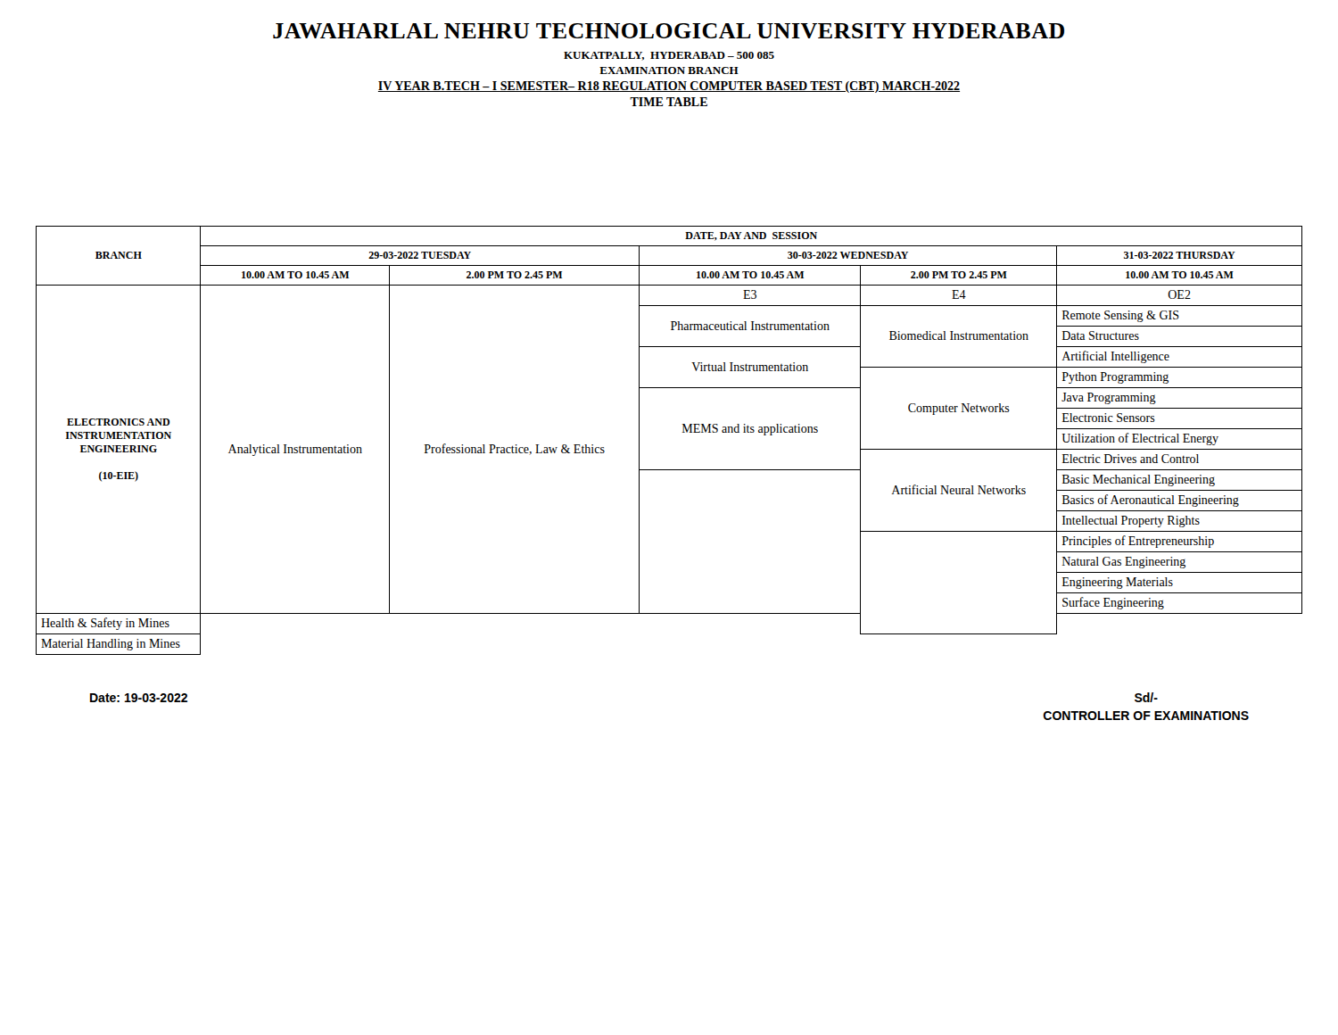JAWAHARLAL NEHRU TECHNOLOGICAL UNIVERSITY HYDERABAD
KUKATPALLY, HYDERABAD – 500 085
EXAMINATION BRANCH
IV YEAR B.TECH – I SEMESTER– R18 REGULATION COMPUTER BASED TEST (CBT) MARCH-2022
TIME TABLE
| BRANCH | DATE, DAY AND SESSION |
| 29-03-2022 TUESDAY | 30-03-2022 WEDNESDAY | 31-03-2022 THURSDAY |
| 10.00 AM TO 10.45 AM | 2.00 PM TO 2.45 PM | 10.00 AM TO 10.45 AM | 2.00 PM TO 2.45 PM | 10.00 AM TO 10.45 AM |
| ELECTRONICS AND INSTRUMENTATION ENGINEERING (10-EIE) | Analytical Instrumentation | Professional Practice, Law & Ethics | E3 | E4 | OE2 |
| Pharmaceutical Instrumentation | Biomedical Instrumentation |
| Remote Sensing & GIS |
| Data Structures |
| Virtual Instrumentation | Artificial Intelligence |
| Computer Networks | Python Programming |
| MEMS and its applications | Java Programming |
| Electronic Sensors |
| Utilization of Electrical Energy |
| Artificial Neural Networks | Electric Drives and Control |
| | Basic Mechanical Engineering |
| Basics of Aeronautical Engineering |
| Intellectual Property Rights |
| | Principles of Entrepreneurship |
| Natural Gas Engineering |
| Engineering Materials |
| Surface Engineering |
| Health & Safety in Mines |
| Material Handling in Mines |
Date: 19-03-2022
Sd/-
CONTROLLER OF EXAMINATIONS